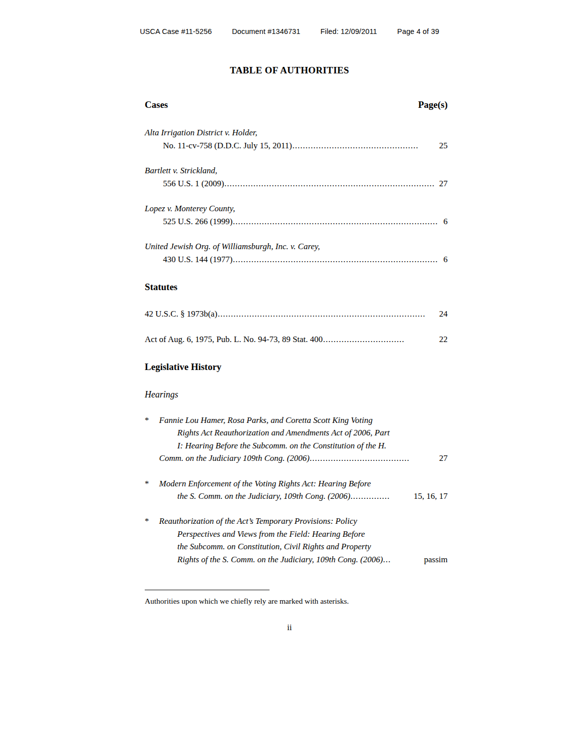USCA Case #11-5256 Document #1346731 Filed: 12/09/2011 Page 4 of 39
TABLE OF AUTHORITIES
Cases Page(s)
Alta Irrigation District v. Holder,
No. 11-cv-758 (D.D.C. July 15, 2011) ................................................ 25
Bartlett v. Strickland,
556 U.S. 1 (2009) ................................................................................ 27
Lopez v. Monterey County,
525 U.S. 266 (1999) .............................................................................. 6
United Jewish Org. of Williamsburgh, Inc. v. Carey,
430 U.S. 144 (1977) .............................................................................. 6
Statutes
42 U.S.C. § 1973b(a) ............................................................................... 24
Act of Aug. 6, 1975, Pub. L. No. 94-73, 89 Stat. 400 ............................... 22
Legislative History
Hearings
*
Fannie Lou Hamer, Rosa Parks, and Coretta Scott King Voting
Rights Act Reauthorization and Amendments Act of 2006, Part
I: Hearing Before the Subcomm. on the Constitution of the H.
Comm. on the Judiciary 109th Cong. (2006) ...................................... 27
*
Modern Enforcement of the Voting Rights Act: Hearing Before
the S. Comm. on the Judiciary, 109th Cong. (2006) ............... 15, 16, 17
*
Reauthorization of the Act’s Temporary Provisions: Policy
Perspectives and Views from the Field: Hearing Before
the Subcomm. on Constitution, Civil Rights and Property
Rights of the S. Comm. on the Judiciary, 109th Cong. (2006) ... passim
Authorities upon which we chiefly rely are marked with asterisks.
ii